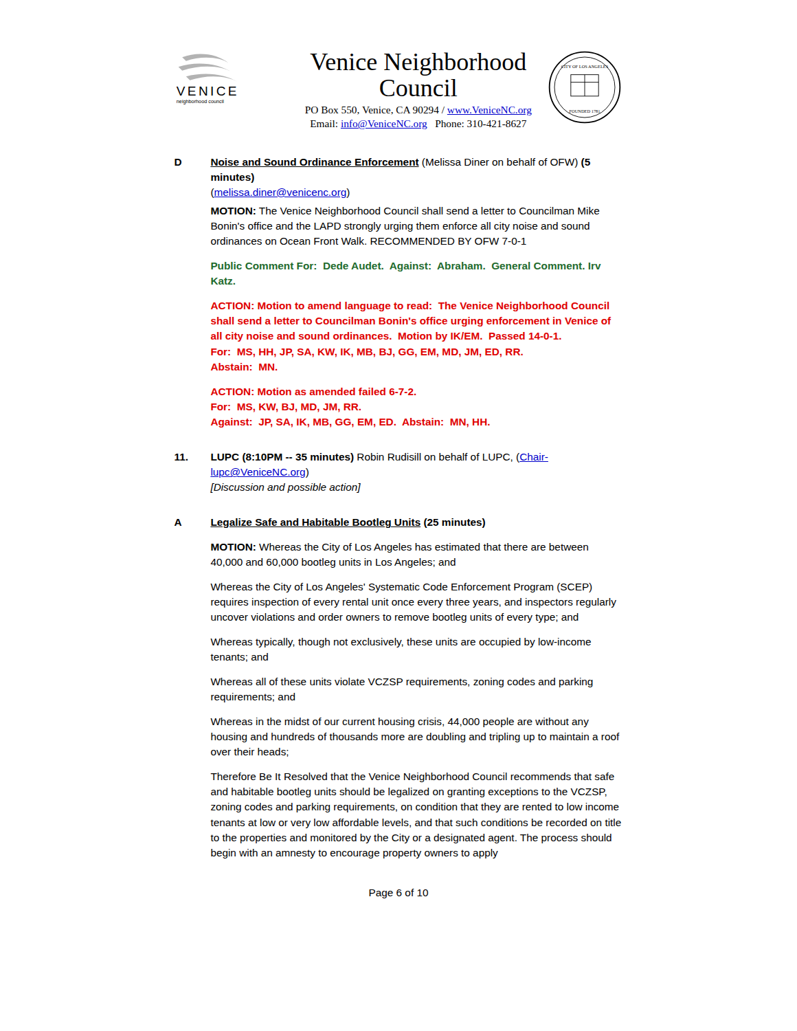Venice Neighborhood Council
PO Box 550, Venice, CA 90294 / www.VeniceNC.org
Email: info@VeniceNC.org Phone: 310-421-8627
D
Noise and Sound Ordinance Enforcement (Melissa Diner on behalf of OFW) (5 minutes)
(melissa.diner@venicenc.org)
MOTION: The Venice Neighborhood Council shall send a letter to Councilman Mike Bonin's office and the LAPD strongly urging them enforce all city noise and sound ordinances on Ocean Front Walk. RECOMMENDED BY OFW 7-0-1
Public Comment For: Dede Audet. Against: Abraham. General Comment. Irv Katz.
ACTION: Motion to amend language to read: The Venice Neighborhood Council shall send a letter to Councilman Bonin's office urging enforcement in Venice of all city noise and sound ordinances. Motion by IK/EM. Passed 14-0-1.
For: MS, HH, JP, SA, KW, IK, MB, BJ, GG, EM, MD, JM, ED, RR.
Abstain: MN.
ACTION: Motion as amended failed 6-7-2.
For: MS, KW, BJ, MD, JM, RR.
Against: JP, SA, IK, MB, GG, EM, ED. Abstain: MN, HH.
11.
LUPC (8:10PM -- 35 minutes) Robin Rudisill on behalf of LUPC, (Chair-lupc@VeniceNC.org)
[Discussion and possible action]
A
Legalize Safe and Habitable Bootleg Units (25 minutes)
MOTION: Whereas the City of Los Angeles has estimated that there are between 40,000 and 60,000 bootleg units in Los Angeles; and
Whereas the City of Los Angeles' Systematic Code Enforcement Program (SCEP) requires inspection of every rental unit once every three years, and inspectors regularly uncover violations and order owners to remove bootleg units of every type; and
Whereas typically, though not exclusively, these units are occupied by low-income tenants; and
Whereas all of these units violate VCZSP requirements, zoning codes and parking requirements; and
Whereas in the midst of our current housing crisis, 44,000 people are without any housing and hundreds of thousands more are doubling and tripling up to maintain a roof over their heads;
Therefore Be It Resolved that the Venice Neighborhood Council recommends that safe and habitable bootleg units should be legalized on granting exceptions to the VCZSP, zoning codes and parking requirements, on condition that they are rented to low income tenants at low or very low affordable levels, and that such conditions be recorded on title to the properties and monitored by the City or a designated agent. The process should begin with an amnesty to encourage property owners to apply
Page 6 of 10